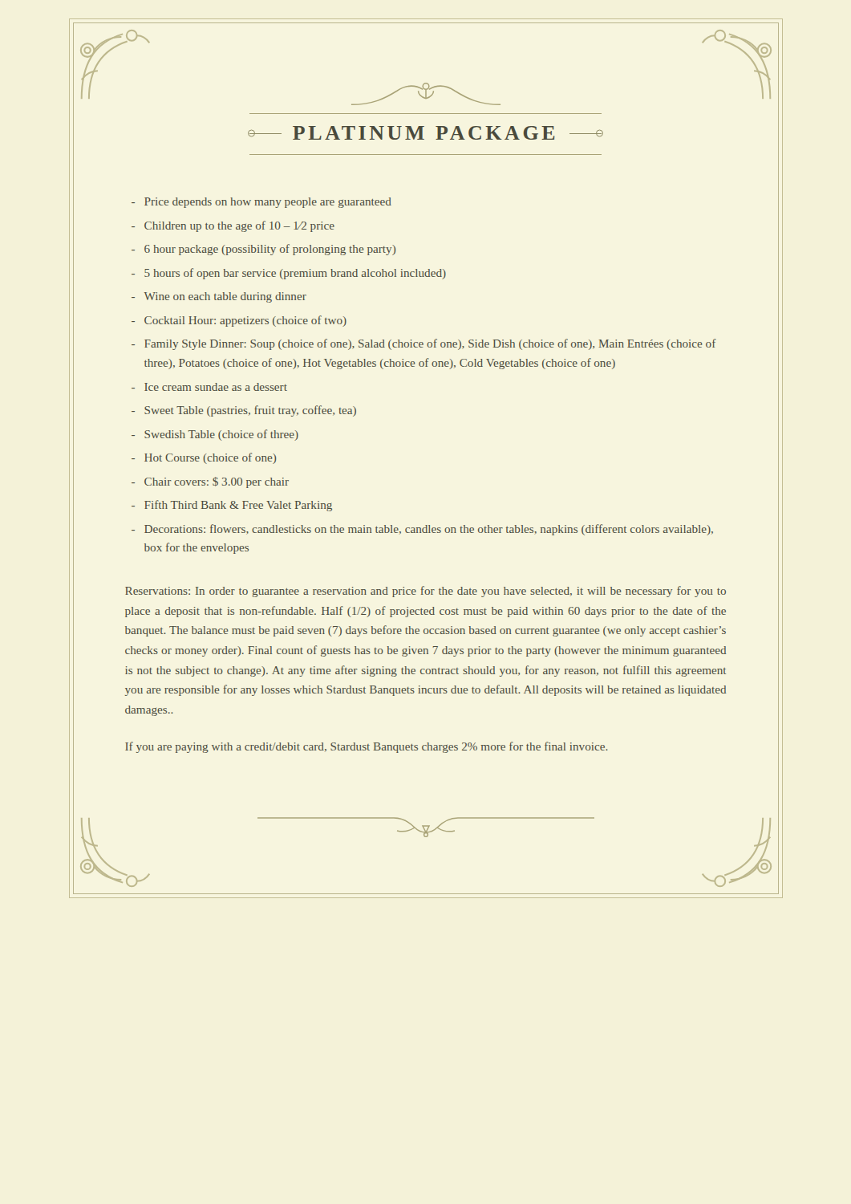Platinum Package
Price depends on how many people are guaranteed
Children up to the age of 10 – 1⁄2 price
6 hour package (possibility of prolonging the party)
5 hours of open bar service (premium brand alcohol included)
Wine on each table during dinner
Cocktail Hour: appetizers (choice of two)
Family Style Dinner: Soup (choice of one), Salad (choice of one), Side Dish (choice of one), Main Entrées (choice of three), Potatoes (choice of one), Hot Vegetables (choice of one), Cold Vegetables (choice of one)
Ice cream sundae as a dessert
Sweet Table (pastries, fruit tray, coffee, tea)
Swedish Table (choice of three)
Hot Course (choice of one)
Chair covers: $ 3.00 per chair
Fifth Third Bank & Free Valet Parking
Decorations: flowers, candlesticks on the main table, candles on the other tables, napkins (different colors available), box for the envelopes
Reservations: In order to guarantee a reservation and price for the date you have selected, it will be necessary for you to place a deposit that is non-refundable. Half (1/2) of projected cost must be paid within 60 days prior to the date of the banquet. The balance must be paid seven (7) days before the occasion based on current guarantee (we only accept cashier’s checks or money order). Final count of guests has to be given 7 days prior to the party (however the minimum guaranteed is not the subject to change). At any time after signing the contract should you, for any reason, not fulfill this agreement you are responsible for any losses which Stardust Banquets incurs due to default. All deposits will be retained as liquidated damages..
If you are paying with a credit/debit card, Stardust Banquets charges 2% more for the final invoice.